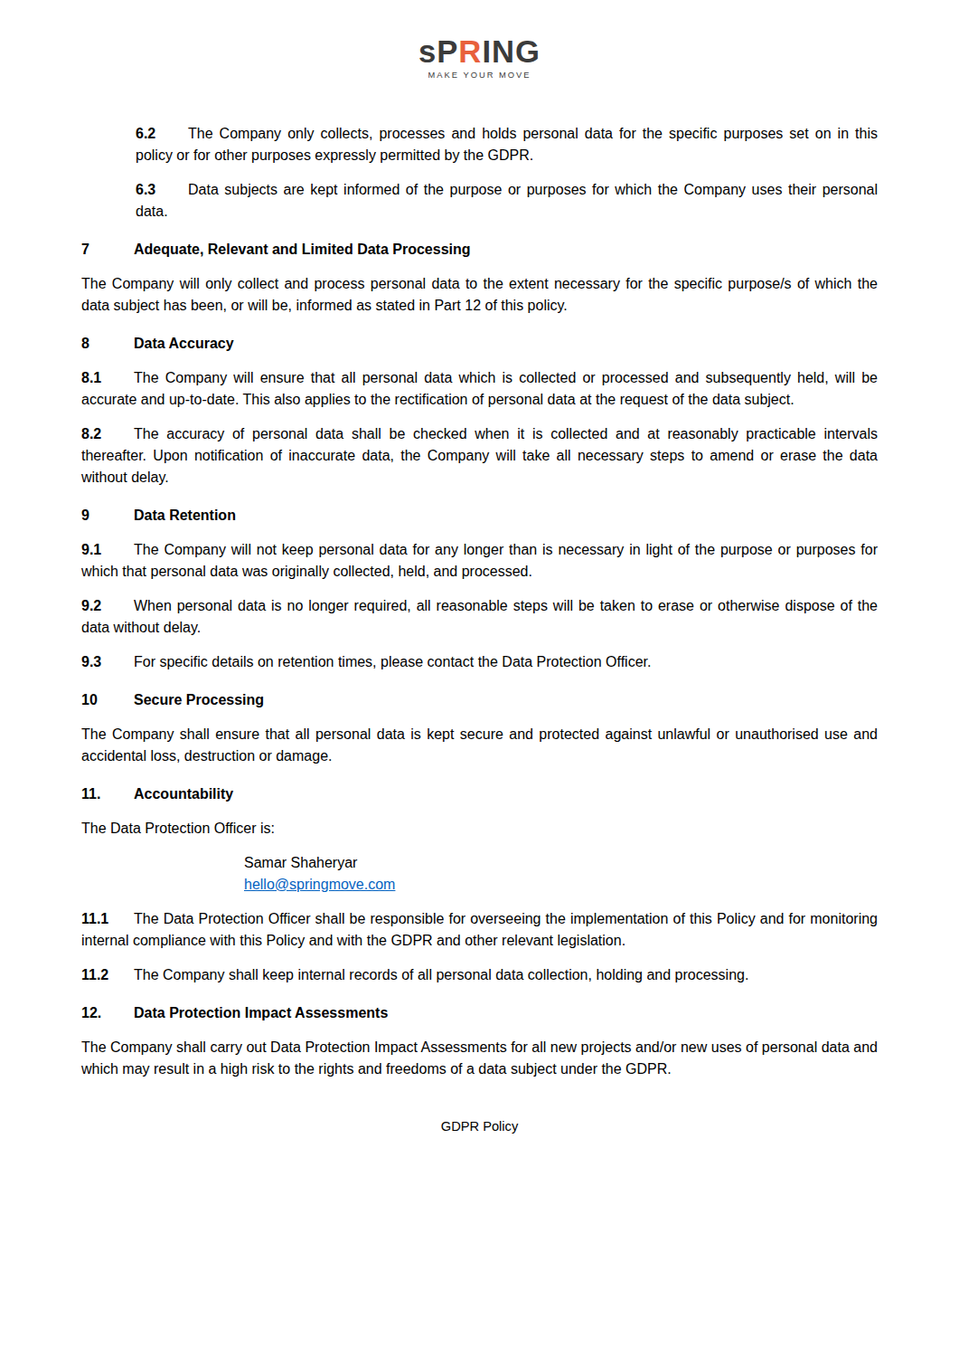sPRING
MAKE YOUR MOVE
6.2 The Company only collects, processes and holds personal data for the specific purposes set on in this policy or for other purposes expressly permitted by the GDPR.
6.3 Data subjects are kept informed of the purpose or purposes for which the Company uses their personal data.
7 Adequate, Relevant and Limited Data Processing
The Company will only collect and process personal data to the extent necessary for the specific purpose/s of which the data subject has been, or will be, informed as stated in Part 12 of this policy.
8 Data Accuracy
8.1 The Company will ensure that all personal data which is collected or processed and subsequently held, will be accurate and up-to-date. This also applies to the rectification of personal data at the request of the data subject.
8.2 The accuracy of personal data shall be checked when it is collected and at reasonably practicable intervals thereafter. Upon notification of inaccurate data, the Company will take all necessary steps to amend or erase the data without delay.
9 Data Retention
9.1 The Company will not keep personal data for any longer than is necessary in light of the purpose or purposes for which that personal data was originally collected, held, and processed.
9.2 When personal data is no longer required, all reasonable steps will be taken to erase or otherwise dispose of the data without delay.
9.3 For specific details on retention times, please contact the Data Protection Officer.
10 Secure Processing
The Company shall ensure that all personal data is kept secure and protected against unlawful or unauthorised use and accidental loss, destruction or damage.
11. Accountability
The Data Protection Officer is:
Samar Shaheryar
hello@springmove.com
11.1 The Data Protection Officer shall be responsible for overseeing the implementation of this Policy and for monitoring internal compliance with this Policy and with the GDPR and other relevant legislation.
11.2 The Company shall keep internal records of all personal data collection, holding and processing.
12. Data Protection Impact Assessments
The Company shall carry out Data Protection Impact Assessments for all new projects and/or new uses of personal data and which may result in a high risk to the rights and freedoms of a data subject under the GDPR.
GDPR Policy